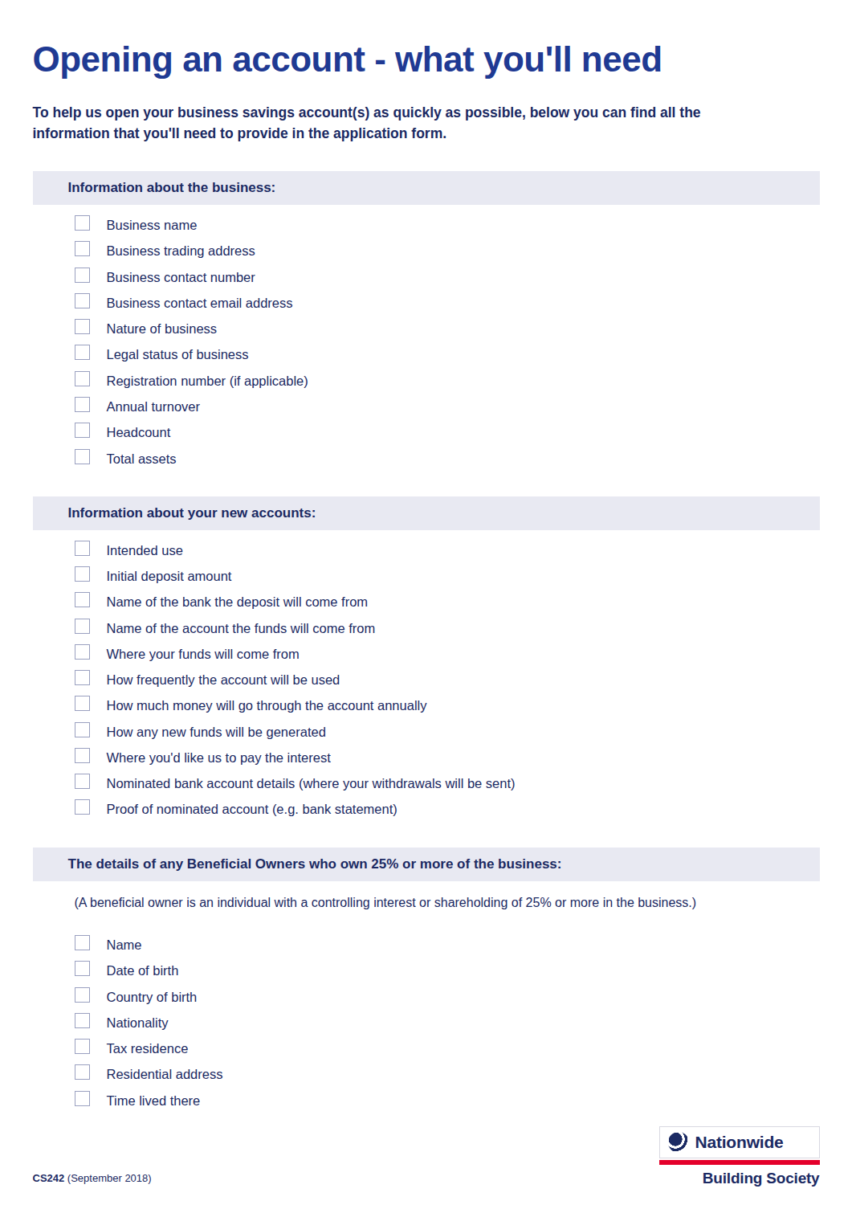Opening an account - what you'll need
To help us open your business savings account(s) as quickly as possible, below you can find all the information that you'll need to provide in the application form.
Information about the business:
Business name
Business trading address
Business contact number
Business contact email address
Nature of business
Legal status of business
Registration number (if applicable)
Annual turnover
Headcount
Total assets
Information about your new accounts:
Intended use
Initial deposit amount
Name of the bank the deposit will come from
Name of the account the funds will come from
Where your funds will come from
How frequently the account will be used
How much money will go through the account annually
How any new funds will be generated
Where you'd like us to pay the interest
Nominated bank account details (where your withdrawals will be sent)
Proof of nominated account (e.g. bank statement)
The details of any Beneficial Owners who own 25% or more of the business:
(A beneficial owner is an individual with a controlling interest or shareholding of 25% or more in the business.)
Name
Date of birth
Country of birth
Nationality
Tax residence
Residential address
Time lived there
CS242 (September 2018)
Nationwide
Building Society